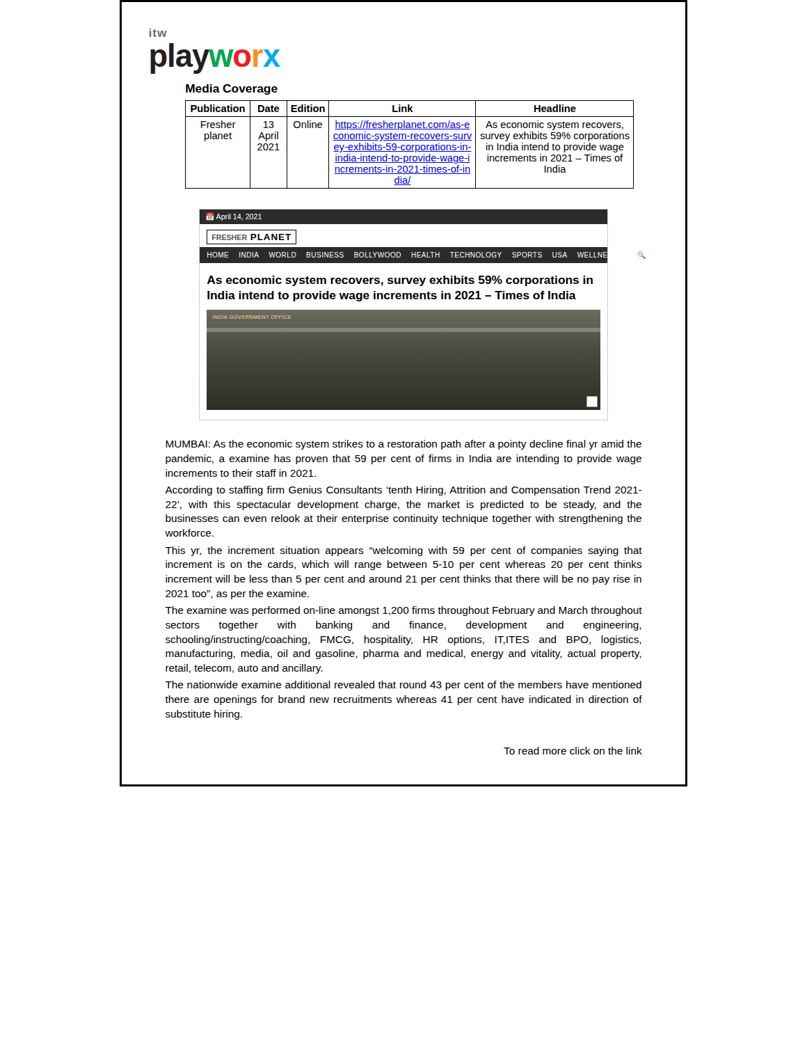itw
play worx
Media Coverage
| Publication | Date | Edition | Link | Headline |
| --- | --- | --- | --- | --- |
| Fresher planet | 13 April 2021 | Online | https://fresherplanet.com/as-economic-system-recovers-survey-exhibits-59-corporations-in-india-intend-to-provide-wage-increments-in-2021-times-of-india/ | As economic system recovers, survey exhibits 59% corporations in India intend to provide wage increments in 2021 – Times of India |
📅 April 14, 2021
FRESHER PLANET
HOME INDIA WORLD BUSINESS BOLLYWOOD HEALTH TECHNOLOGY SPORTS USA WELLNESS 🔍
As economic system recovers, survey exhibits 59% corporations in India intend to provide wage increments in 2021 – Times of India
INDIA GOVERNMENT OFFICE
MUMBAI: As the economic system strikes to a restoration path after a pointy decline final yr amid the pandemic, a examine has proven that 59 per cent of firms in India are intending to provide wage increments to their staff in 2021.
According to staffing firm Genius Consultants ‘tenth Hiring, Attrition and Compensation Trend 2021-22’, with this spectacular development charge, the market is predicted to be steady, and the businesses can even relook at their enterprise continuity technique together with strengthening the workforce.
This yr, the increment situation appears “welcoming with 59 per cent of companies saying that increment is on the cards, which will range between 5-10 per cent whereas 20 per cent thinks increment will be less than 5 per cent and around 21 per cent thinks that there will be no pay rise in 2021 too”, as per the examine.
The examine was performed on-line amongst 1,200 firms throughout February and March throughout sectors together with banking and finance, development and engineering, schooling/instructing/coaching, FMCG, hospitality, HR options, IT,ITES and BPO, logistics, manufacturing, media, oil and gasoline, pharma and medical, energy and vitality, actual property, retail, telecom, auto and ancillary.
The nationwide examine additional revealed that round 43 per cent of the members have mentioned there are openings for brand new recruitments whereas 41 per cent have indicated in direction of substitute hiring.
To read more click on the link